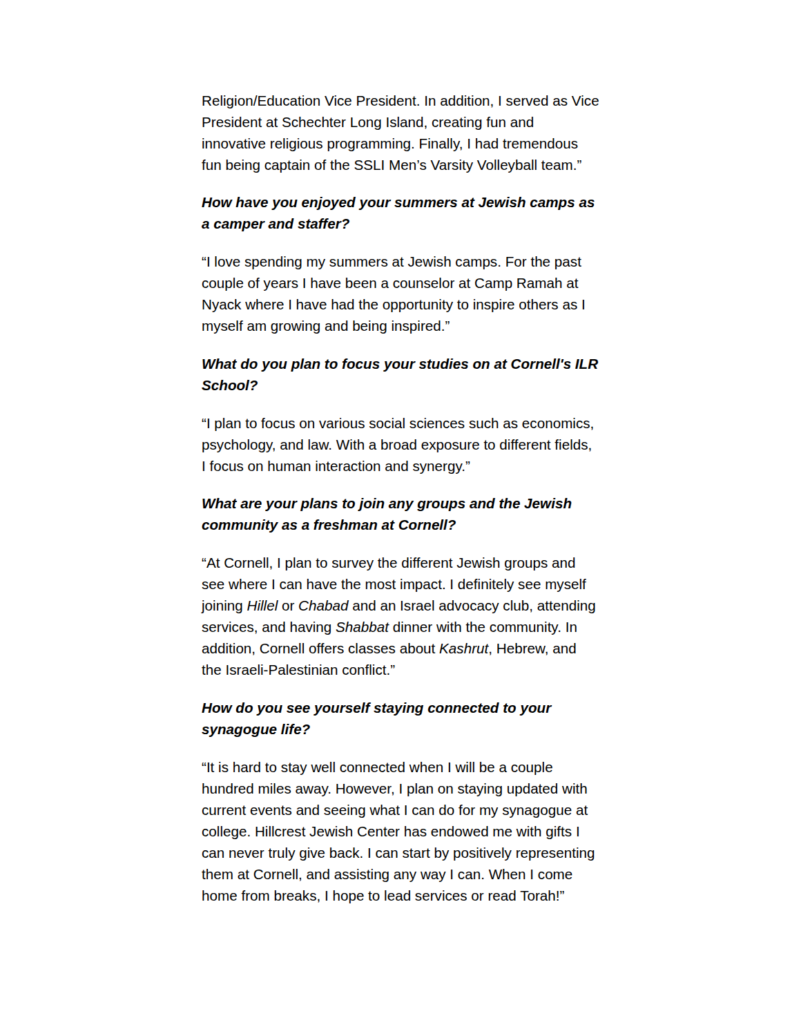Religion/Education Vice President. In addition, I served as Vice President at Schechter Long Island, creating fun and innovative religious programming. Finally, I had tremendous fun being captain of the SSLI Men’s Varsity Volleyball team.”
How have you enjoyed your summers at Jewish camps as a camper and staffer?
“I love spending my summers at Jewish camps. For the past couple of years I have been a counselor at Camp Ramah at Nyack where I have had the opportunity to inspire others as I myself am growing and being inspired.”
What do you plan to focus your studies on at Cornell's ILR School?
“I plan to focus on various social sciences such as economics, psychology, and law. With a broad exposure to different fields, I focus on human interaction and synergy.”
What are your plans to join any groups and the Jewish community as a freshman at Cornell?
“At Cornell, I plan to survey the different Jewish groups and see where I can have the most impact. I definitely see myself joining Hillel or Chabad and an Israel advocacy club, attending services, and having Shabbat dinner with the community. In addition, Cornell offers classes about Kashrut, Hebrew, and the Israeli-Palestinian conflict.”
How do you see yourself staying connected to your synagogue life?
“It is hard to stay well connected when I will be a couple hundred miles away. However, I plan on staying updated with current events and seeing what I can do for my synagogue at college. Hillcrest Jewish Center has endowed me with gifts I can never truly give back. I can start by positively representing them at Cornell, and assisting any way I can. When I come home from breaks, I hope to lead services or read Torah!”